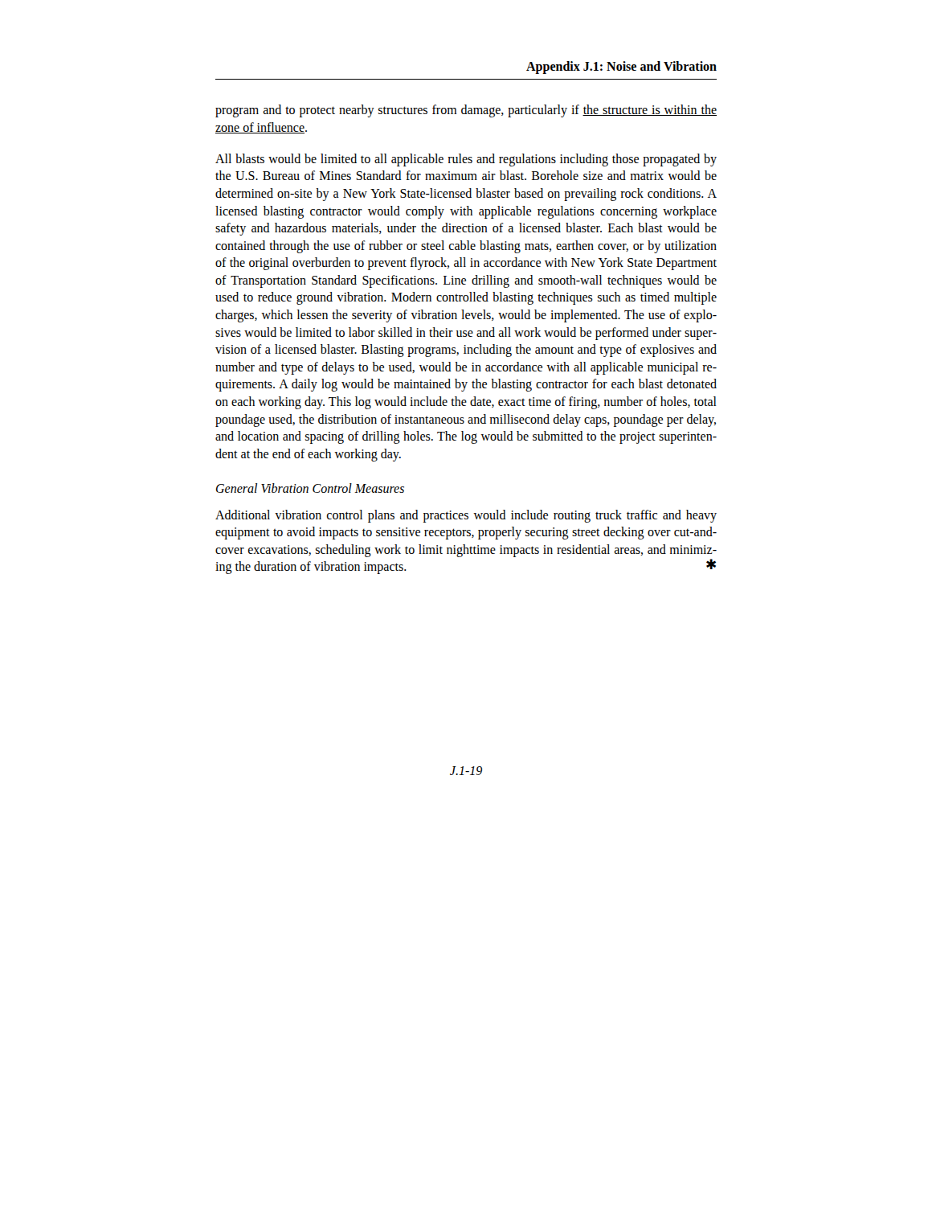Appendix J.1: Noise and Vibration
program and to protect nearby structures from damage, particularly if the structure is within the zone of influence.
All blasts would be limited to all applicable rules and regulations including those propagated by the U.S. Bureau of Mines Standard for maximum air blast. Borehole size and matrix would be determined on-site by a New York State-licensed blaster based on prevailing rock conditions. A licensed blasting contractor would comply with applicable regulations concerning workplace safety and hazardous materials, under the direction of a licensed blaster. Each blast would be contained through the use of rubber or steel cable blasting mats, earthen cover, or by utilization of the original overburden to prevent flyrock, all in accordance with New York State Department of Transportation Standard Specifications. Line drilling and smooth-wall techniques would be used to reduce ground vibration. Modern controlled blasting techniques such as timed multiple charges, which lessen the severity of vibration levels, would be implemented. The use of explosives would be limited to labor skilled in their use and all work would be performed under supervision of a licensed blaster. Blasting programs, including the amount and type of explosives and number and type of delays to be used, would be in accordance with all applicable municipal requirements. A daily log would be maintained by the blasting contractor for each blast detonated on each working day. This log would include the date, exact time of firing, number of holes, total poundage used, the distribution of instantaneous and millisecond delay caps, poundage per delay, and location and spacing of drilling holes. The log would be submitted to the project superintendent at the end of each working day.
General Vibration Control Measures
Additional vibration control plans and practices would include routing truck traffic and heavy equipment to avoid impacts to sensitive receptors, properly securing street decking over cut-and-cover excavations, scheduling work to limit nighttime impacts in residential areas, and minimizing the duration of vibration impacts.✱
J.1-19